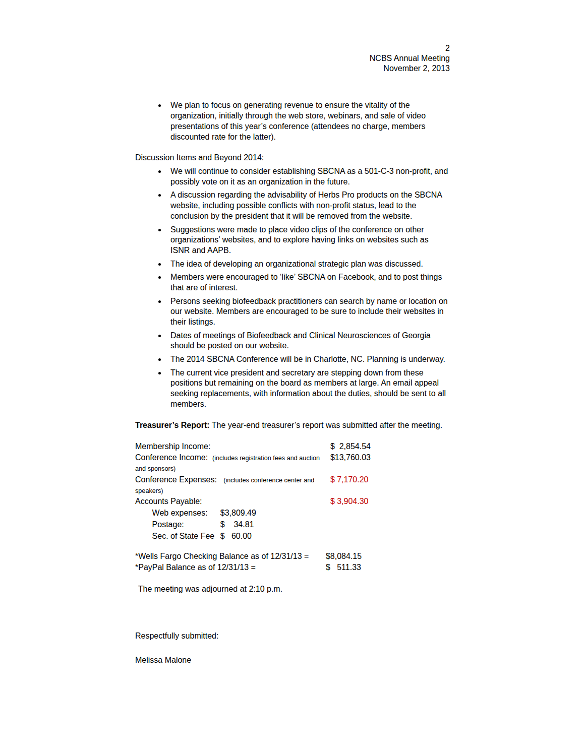2
NCBS Annual Meeting
November 2, 2013
We plan to focus on generating revenue to ensure the vitality of the organization, initially through the web store, webinars, and sale of video presentations of this year’s conference (attendees no charge, members discounted rate for the latter).
Discussion Items and Beyond 2014:
We will continue to consider establishing SBCNA as a 501-C-3 non-profit, and possibly vote on it as an organization in the future.
A discussion regarding the advisability of Herbs Pro products on the SBCNA website, including possible conflicts with non-profit status, lead to the conclusion by the president that it will be removed from the website.
Suggestions were made to place video clips of the conference on other organizations’ websites, and to explore having links on websites such as ISNR and AAPB.
The idea of developing an organizational strategic plan was discussed.
Members were encouraged to ‘like’ SBCNA on Facebook, and to post things that are of interest.
Persons seeking biofeedback practitioners can search by name or location on our website. Members are encouraged to be sure to include their websites in their listings.
Dates of meetings of Biofeedback and Clinical Neurosciences of Georgia should be posted on our website.
The 2014 SBCNA Conference will be in Charlotte, NC. Planning is underway.
The current vice president and secretary are stepping down from these positions but remaining on the board as members at large. An email appeal seeking replacements, with information about the duties, should be sent to all members.
Treasurer’s Report: The year-end treasurer’s report was submitted after the meeting.
| Membership Income: | $ 2,854.54 |
| Conference Income: (includes registration fees and auction and sponsors) | $13,760.03 |
| Conference Expenses: (includes conference center and speakers) | $ 7,170.20 |
| Accounts Payable: | $ 3,904.30 |
| Web expenses: | $3,809.49 |
| Postage: | $ 34.81 |
| Sec. of State Fee | $ 60.00 |
| *Wells Fargo Checking Balance as of 12/31/13 = | $8,084.15 |
| *PayPal Balance as of 12/31/13 = | $ 511.33 |
The meeting was adjourned at 2:10 p.m.
Respectfully submitted:
Melissa Malone